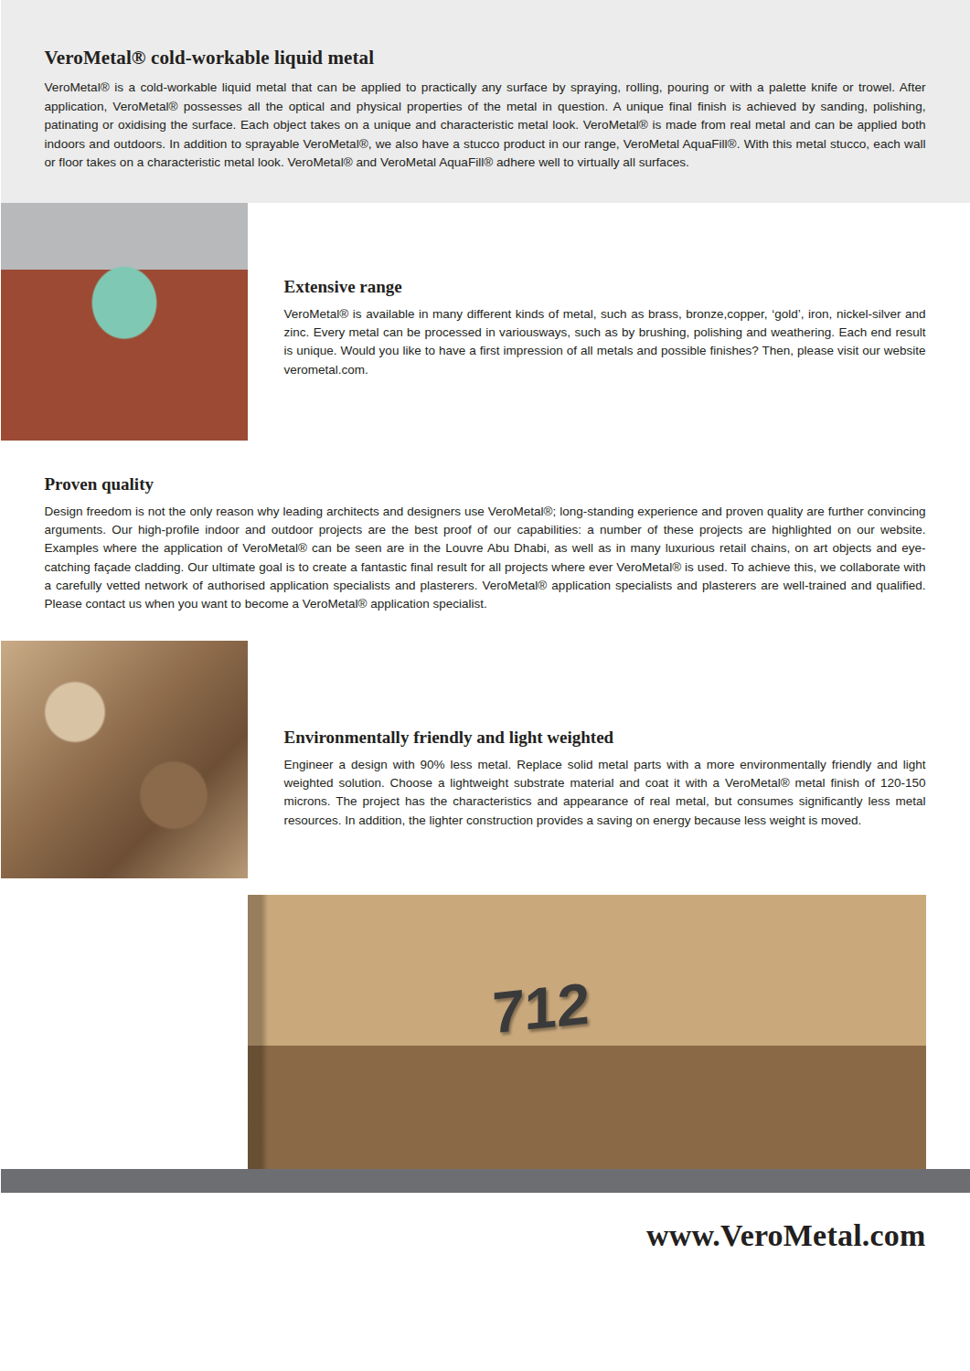VeroMetal® cold-workable liquid metal
VeroMetal® is a cold-workable liquid metal that can be applied to practically any surface by spraying, rolling, pouring or with a palette knife or trowel. After application, VeroMetal® possesses all the optical and physical properties of the metal in question. A unique final finish is achieved by sanding, polishing, patinating or oxidising the surface. Each object takes on a unique and characteristic metal look. VeroMetal® is made from real metal and can be applied both indoors and outdoors. In addition to sprayable VeroMetal®, we also have a stucco product in our range, VeroMetal AquaFill®. With this metal stucco, each wall or floor takes on a characteristic metal look. VeroMetal® and VeroMetal AquaFill® adhere well to virtually all surfaces.
Extensive range
VeroMetal® is available in many different kinds of metal, such as brass, bronze,copper, ‘gold’, iron, nickel-silver and zinc. Every metal can be processed in variousways, such as by brushing, polishing and weathering. Each end result is unique. Would you like to have a first impression of all metals and possible finishes? Then, please visit our website verometal.com.
Proven quality
Design freedom is not the only reason why leading architects and designers use VeroMetal®; long-standing experience and proven quality are further convincing arguments. Our high-profile indoor and outdoor projects are the best proof of our capabilities: a number of these projects are highlighted on our website. Examples where the application of VeroMetal® can be seen are in the Louvre Abu Dhabi, as well as in many luxurious retail chains, on art objects and eye-catching façade cladding. Our ultimate goal is to create a fantastic final result for all projects where ever VeroMetal® is used. To achieve this, we collaborate with a carefully vetted network of authorised application specialists and plasterers. VeroMetal® application specialists and plasterers are well-trained and qualified. Please contact us when you want to become a VeroMetal® application specialist.
Environmentally friendly and light weighted
Engineer a design with 90% less metal. Replace solid metal parts with a more environmentally friendly and light weighted solution. Choose a lightweight substrate material and coat it with a VeroMetal® metal finish of 120-150 microns. The project has the characteristics and appearance of real metal, but consumes significantly less metal resources. In addition, the lighter construction provides a saving on energy because less weight is moved.
www.VeroMetal.com